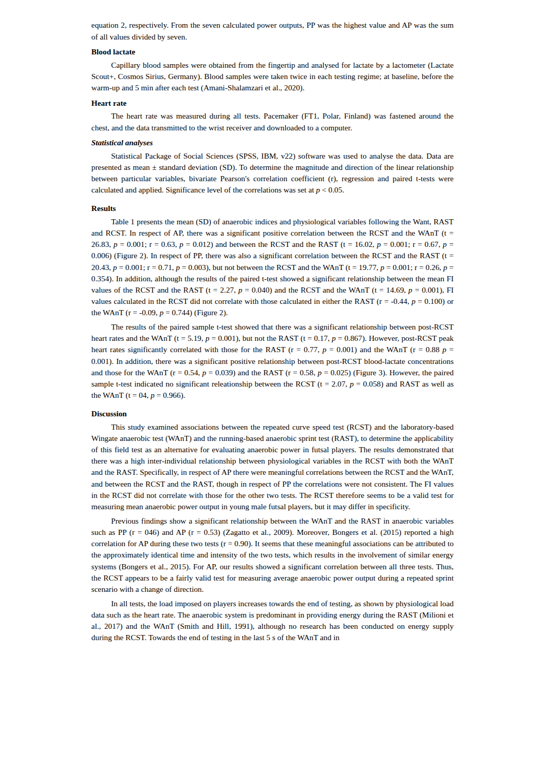equation 2, respectively. From the seven calculated power outputs, PP was the highest value and AP was the sum of all values divided by seven.
Blood lactate
Capillary blood samples were obtained from the fingertip and analysed for lactate by a lactometer (Lactate Scout+, Cosmos Sirius, Germany). Blood samples were taken twice in each testing regime; at baseline, before the warm-up and 5 min after each test (Amani-Shalamzari et al., 2020).
Heart rate
The heart rate was measured during all tests. Pacemaker (FT1, Polar, Finland) was fastened around the chest, and the data transmitted to the wrist receiver and downloaded to a computer.
Statistical analyses
Statistical Package of Social Sciences (SPSS, IBM, v22) software was used to analyse the data. Data are presented as mean ± standard deviation (SD). To determine the magnitude and direction of the linear relationship between particular variables, bivariate Pearson's correlation coefficient (r), regression and paired t-tests were calculated and applied. Significance level of the correlations was set at p < 0.05.
Results
Table 1 presents the mean (SD) of anaerobic indices and physiological variables following the Want, RAST and RCST. In respect of AP, there was a significant positive correlation between the RCST and the WAnT (t = 26.83, p = 0.001; r = 0.63, p = 0.012) and between the RCST and the RAST (t = 16.02, p = 0.001; r = 0.67, p = 0.006) (Figure 2). In respect of PP, there was also a significant correlation between the RCST and the RAST (t = 20.43, p = 0.001; r = 0.71, p = 0.003), but not between the RCST and the WAnT (t = 19.77, p = 0.001; r = 0.26, p = 0.354). In addition, although the results of the paired t-test showed a significant relationship between the mean FI values of the RCST and the RAST (t = 2.27, p = 0.040) and the RCST and the WAnT (t = 14.69, p = 0.001), FI values calculated in the RCST did not correlate with those calculated in either the RAST (r = -0.44, p = 0.100) or the WAnT (r = -0.09, p = 0.744) (Figure 2).
The results of the paired sample t-test showed that there was a significant relationship between post-RCST heart rates and the WAnT (t = 5.19, p = 0.001), but not the RAST (t = 0.17, p = 0.867). However, post-RCST peak heart rates significantly correlated with those for the RAST (r = 0.77, p = 0.001) and the WAnT (r = 0.88 p = 0.001). In addition, there was a significant positive relationship between post-RCST blood-lactate concentrations and those for the WAnT (r = 0.54, p = 0.039) and the RAST (r = 0.58, p = 0.025) (Figure 3). However, the paired sample t-test indicated no significant releationship between the RCST (t = 2.07, p = 0.058) and RAST as well as the WAnT (t = 04, p = 0.966).
Discussion
This study examined associations between the repeated curve speed test (RCST) and the laboratory-based Wingate anaerobic test (WAnT) and the running-based anaerobic sprint test (RAST), to determine the applicability of this field test as an alternative for evaluating anaerobic power in futsal players. The results demonstrated that there was a high inter-individual relationship between physiological variables in the RCST with both the WAnT and the RAST. Specifically, in respect of AP there were meaningful correlations between the RCST and the WAnT, and between the RCST and the RAST, though in respect of PP the correlations were not consistent. The FI values in the RCST did not correlate with those for the other two tests. The RCST therefore seems to be a valid test for measuring mean anaerobic power output in young male futsal players, but it may differ in specificity.
Previous findings show a significant relationship between the WAnT and the RAST in anaerobic variables such as PP (r = 046) and AP (r = 0.53) (Zagatto et al., 2009). Moreover, Bongers et al. (2015) reported a high correlation for AP during these two tests (r = 0.90). It seems that these meaningful associations can be attributed to the approximately identical time and intensity of the two tests, which results in the involvement of similar energy systems (Bongers et al., 2015). For AP, our results showed a significant correlation between all three tests. Thus, the RCST appears to be a fairly valid test for measuring average anaerobic power output during a repeated sprint scenario with a change of direction.
In all tests, the load imposed on players increases towards the end of testing, as shown by physiological load data such as the heart rate. The anaerobic system is predominant in providing energy during the RAST (Milioni et al., 2017) and the WAnT (Smith and Hill, 1991), although no research has been conducted on energy supply during the RCST. Towards the end of testing in the last 5 s of the WAnT and in